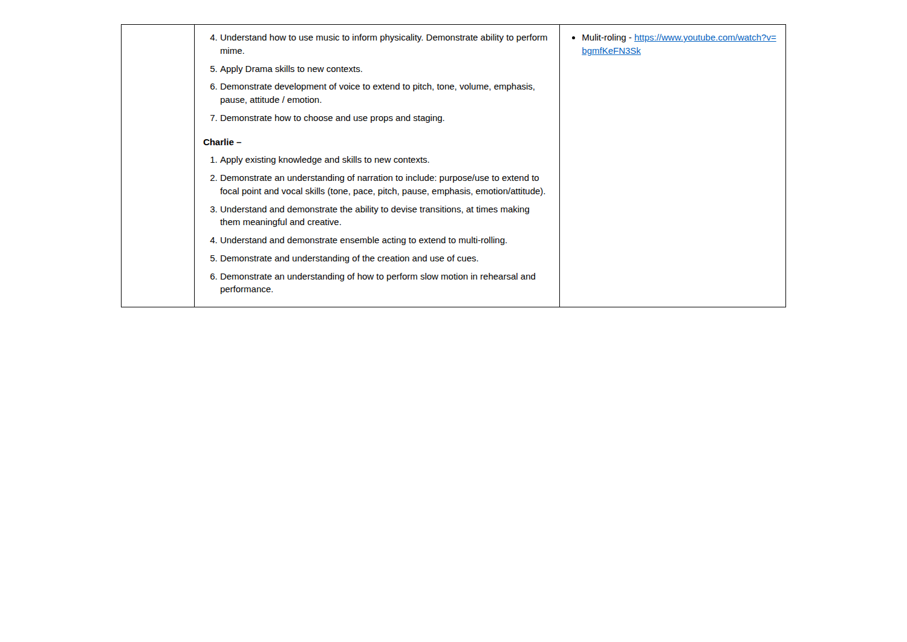| | Understand how to use music to inform physicality. Demonstrate ability to perform mime. Apply Drama skills to new contexts. Demonstrate development of voice to extend to pitch, tone, volume, emphasis, pause, attitude / emotion. Demonstrate how to choose and use props and staging. Charlie – Apply existing knowledge and skills to new contexts. Demonstrate an understanding of narration to include: purpose/use to extend to focal point and vocal skills (tone, pace, pitch, pause, emphasis, emotion/attitude). Understand and demonstrate the ability to devise transitions, at times making them meaningful and creative. Understand and demonstrate ensemble acting to extend to multi-rolling. Demonstrate and understanding of the creation and use of cues. Demonstrate an understanding of how to perform slow motion in rehearsal and performance. | Mulit-roling - https://www.youtube.com/watch?v=bgmfKeFN3Sk |